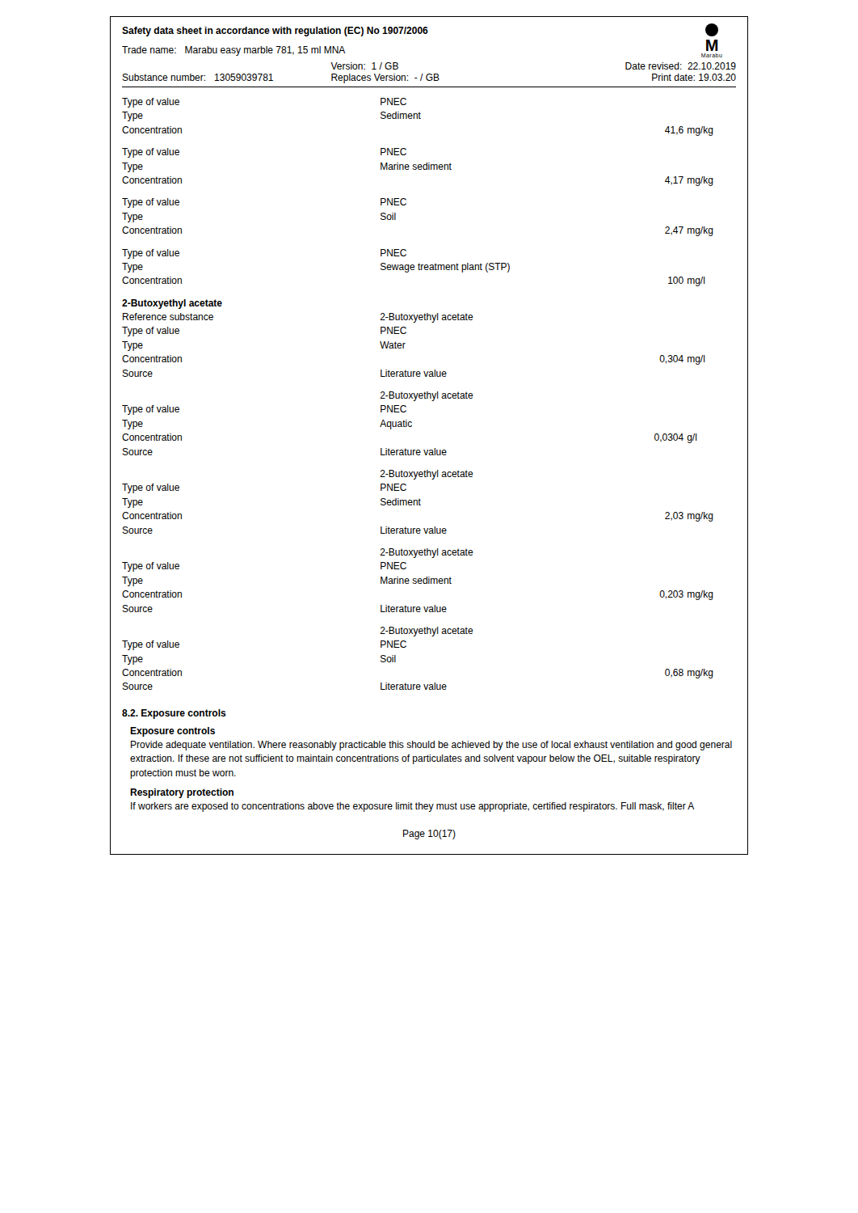M
Marabu
Safety data sheet in accordance with regulation (EC) No 1907/2006
Trade name: Marabu easy marble 781, 15 ml MNA
| | Version: 1 / GB | Date revised: 22.10.2019 |
| Substance number: 13059039781 | Replaces Version: - / GB | Print date: 19.03.20 |
| Type of value | PNEC | | |
| Type | Sediment | | |
| Concentration | | 41,6 | mg/kg |
| Type of value | PNEC | | |
| Type | Marine sediment | | |
| Concentration | | 4,17 | mg/kg |
| Type of value | PNEC | | |
| Type | Soil | | |
| Concentration | | 2,47 | mg/kg |
| Type of value | PNEC | | |
| Type | Sewage treatment plant (STP) | | |
| Concentration | | 100 | mg/l |
| 2-Butoxyethyl acetate | | | |
| Reference substance | 2-Butoxyethyl acetate | | |
| Type of value | PNEC | | |
| Type | Water | | |
| Concentration | | 0,304 | mg/l |
| Source | Literature value | | |
| | 2-Butoxyethyl acetate | | |
| Type of value | PNEC | | |
| Type | Aquatic | | |
| Concentration | | 0,0304 | g/l |
| Source | Literature value | | |
| | 2-Butoxyethyl acetate | | |
| Type of value | PNEC | | |
| Type | Sediment | | |
| Concentration | | 2,03 | mg/kg |
| Source | Literature value | | |
| | 2-Butoxyethyl acetate | | |
| Type of value | PNEC | | |
| Type | Marine sediment | | |
| Concentration | | 0,203 | mg/kg |
| Source | Literature value | | |
| | 2-Butoxyethyl acetate | | |
| Type of value | PNEC | | |
| Type | Soil | | |
| Concentration | | 0,68 | mg/kg |
| Source | Literature value | | |
8.2. Exposure controls
Exposure controls
Provide adequate ventilation. Where reasonably practicable this should be achieved by the use of local exhaust ventilation and good general extraction. If these are not sufficient to maintain concentrations of particulates and solvent vapour below the OEL, suitable respiratory protection must be worn.
Respiratory protection
If workers are exposed to concentrations above the exposure limit they must use appropriate, certified respirators. Full mask, filter A
Page 10(17)